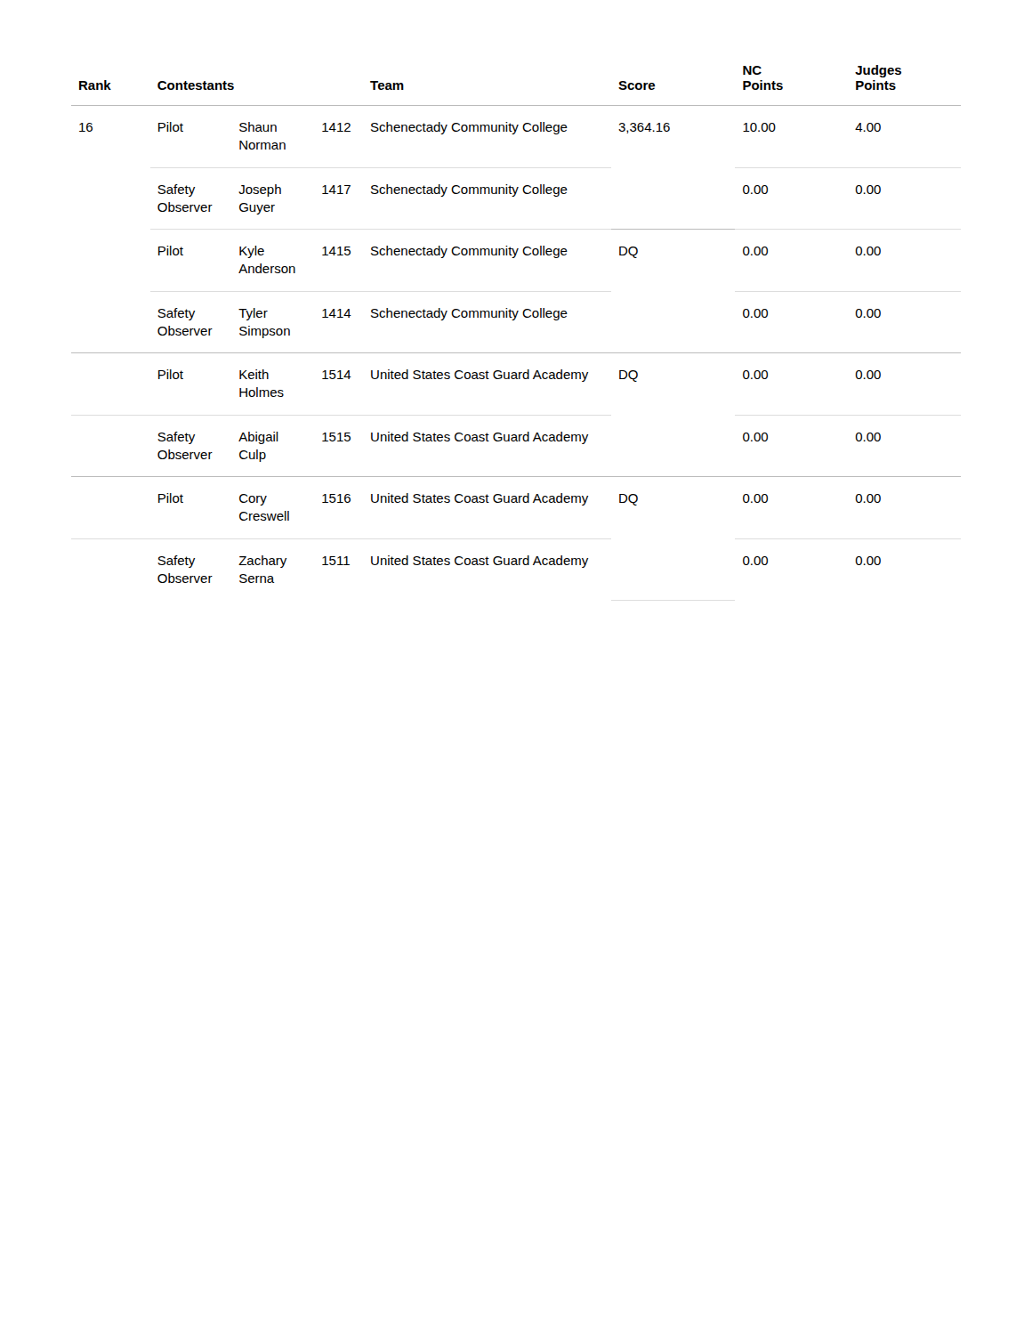| Rank | Contestants | Team | Score | NC Points | Judges Points |
| --- | --- | --- | --- | --- | --- |
| 16 | Pilot | Shaun Norman | 1412 | Schenectady Community College | 3,364.16 | 10.00 | 4.00 |
| Safety Observer | Joseph Guyer | 1417 | Schenectady Community College | 0.00 | 0.00 |
| Pilot | Kyle Anderson | 1415 | Schenectady Community College | DQ | 0.00 | 0.00 |
| Safety Observer | Tyler Simpson | 1414 | Schenectady Community College | 0.00 | 0.00 |
| | Pilot | Keith Holmes | 1514 | United States Coast Guard Academy | DQ | 0.00 | 0.00 |
| | Safety Observer | Abigail Culp | 1515 | United States Coast Guard Academy | 0.00 | 0.00 |
| | Pilot | Cory Creswell | 1516 | United States Coast Guard Academy | DQ | 0.00 | 0.00 |
| | Safety Observer | Zachary Serna | 1511 | United States Coast Guard Academy | 0.00 | 0.00 |